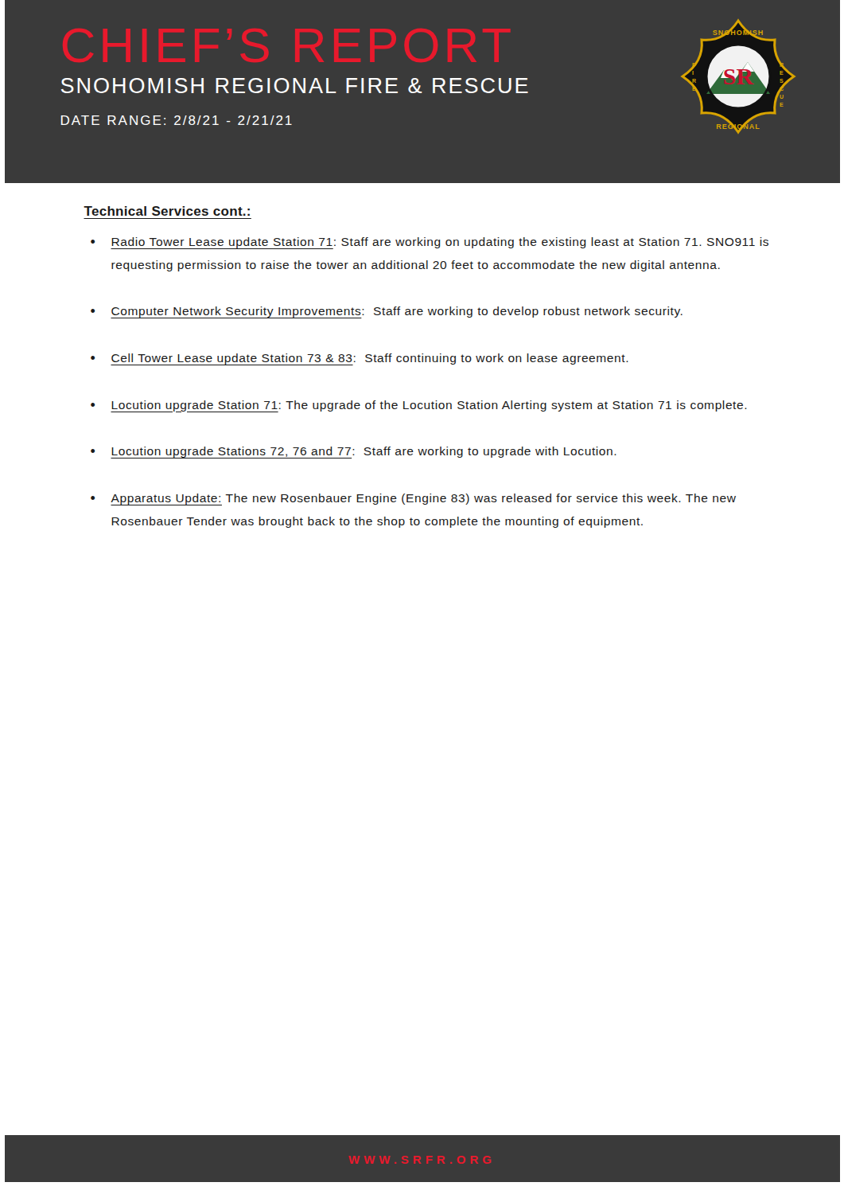CHIEF’S REPORT
SNOHOMISH REGIONAL FIRE & RESCUE
DATE RANGE: 2/8/21 - 2/21/21
SR SNOHOMISH REGIONAL F I R E R E S C U E
Technical Services cont.:
Radio Tower Lease update Station 71: Staff are working on updating the existing least at Station 71. SNO911 is requesting permission to raise the tower an additional 20 feet to accommodate the new digital antenna.
Computer Network Security Improvements: Staff are working to develop robust network security.
Cell Tower Lease update Station 73 & 83: Staff continuing to work on lease agreement.
Locution upgrade Station 71: The upgrade of the Locution Station Alerting system at Station 71 is complete.
Locution upgrade Stations 72, 76 and 77: Staff are working to upgrade with Locution.
Apparatus Update: The new Rosenbauer Engine (Engine 83) was released for service this week. The new Rosenbauer Tender was brought back to the shop to complete the mounting of equipment.
WWW.SRFR.ORG